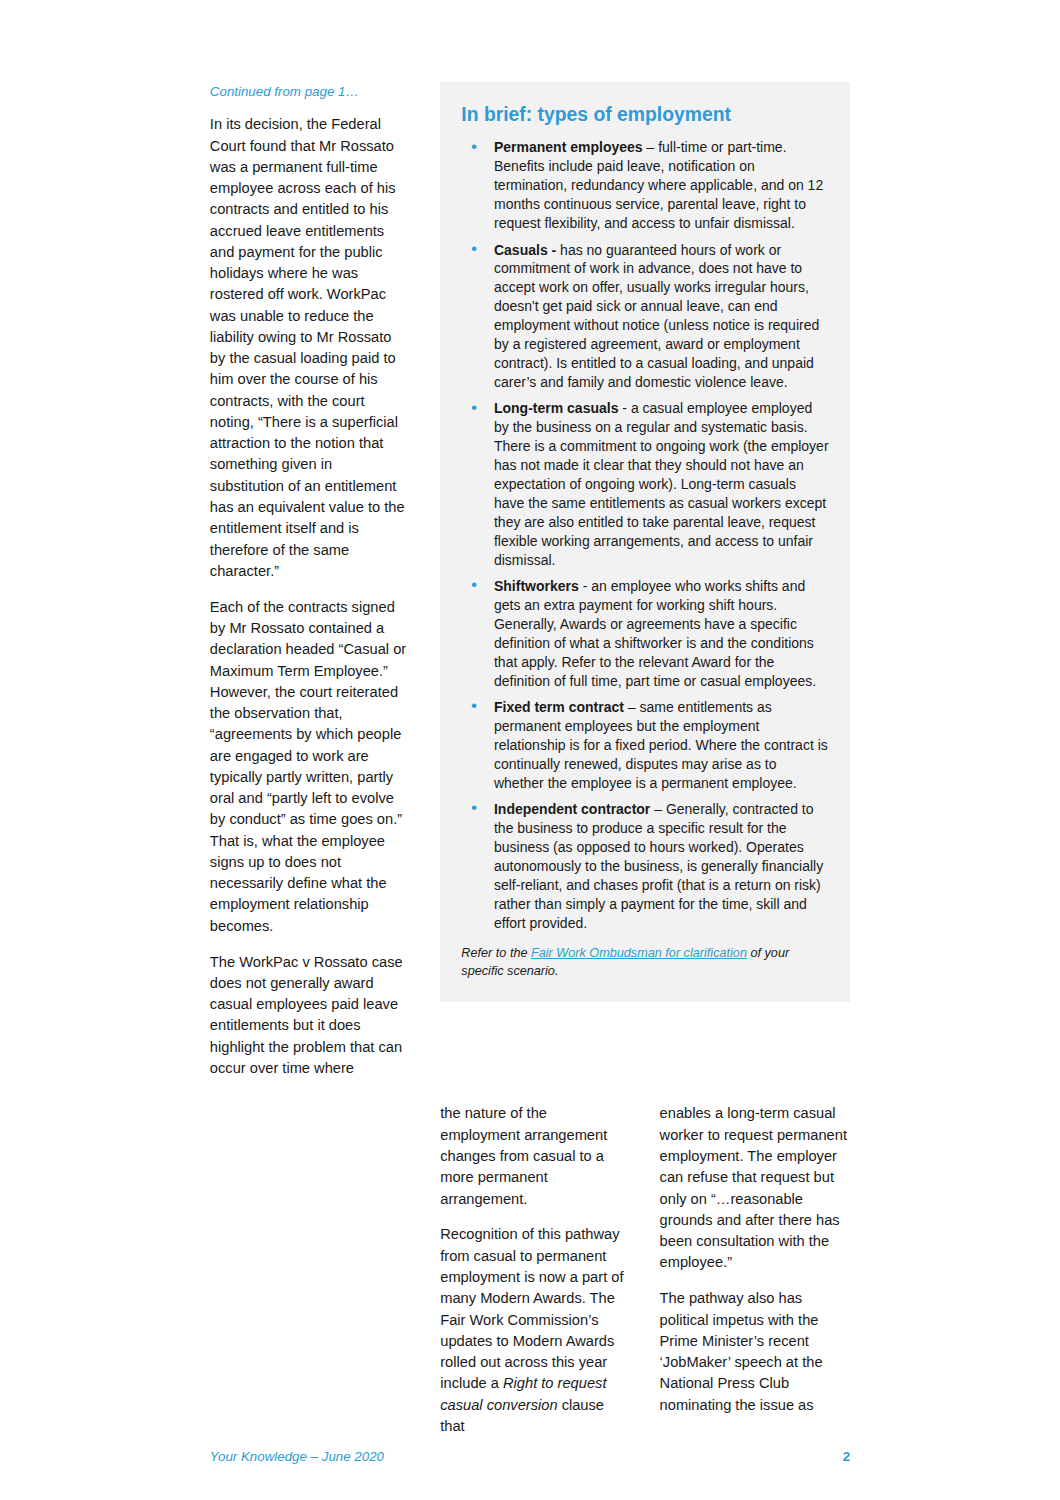Continued from page 1…
In its decision, the Federal Court found that Mr Rossato was a permanent full-time employee across each of his contracts and entitled to his accrued leave entitlements and payment for the public holidays where he was rostered off work. WorkPac was unable to reduce the liability owing to Mr Rossato by the casual loading paid to him over the course of his contracts, with the court noting, “There is a superficial attraction to the notion that something given in substitution of an entitlement has an equivalent value to the entitlement itself and is therefore of the same character.”
Each of the contracts signed by Mr Rossato contained a declaration headed “Casual or Maximum Term Employee.” However, the court reiterated the observation that, “agreements by which people are engaged to work are typically partly written, partly oral and “partly left to evolve by conduct” as time goes on.” That is, what the employee signs up to does not necessarily define what the employment relationship becomes.
The WorkPac v Rossato case does not generally award casual employees paid leave entitlements but it does highlight the problem that can occur over time where
In brief: types of employment
Permanent employees – full-time or part-time. Benefits include paid leave, notification on termination, redundancy where applicable, and on 12 months continuous service, parental leave, right to request flexibility, and access to unfair dismissal.
Casuals - has no guaranteed hours of work or commitment of work in advance, does not have to accept work on offer, usually works irregular hours, doesn't get paid sick or annual leave, can end employment without notice (unless notice is required by a registered agreement, award or employment contract). Is entitled to a casual loading, and unpaid carer’s and family and domestic violence leave.
Long-term casuals - a casual employee employed by the business on a regular and systematic basis. There is a commitment to ongoing work (the employer has not made it clear that they should not have an expectation of ongoing work). Long-term casuals have the same entitlements as casual workers except they are also entitled to take parental leave, request flexible working arrangements, and access to unfair dismissal.
Shiftworkers - an employee who works shifts and gets an extra payment for working shift hours. Generally, Awards or agreements have a specific definition of what a shiftworker is and the conditions that apply. Refer to the relevant Award for the definition of full time, part time or casual employees.
Fixed term contract – same entitlements as permanent employees but the employment relationship is for a fixed period. Where the contract is continually renewed, disputes may arise as to whether the employee is a permanent employee.
Independent contractor – Generally, contracted to the business to produce a specific result for the business (as opposed to hours worked). Operates autonomously to the business, is generally financially self-reliant, and chases profit (that is a return on risk) rather than simply a payment for the time, skill and effort provided.
Refer to the Fair Work Ombudsman for clarification of your specific scenario.
the nature of the employment arrangement changes from casual to a more permanent arrangement.
Recognition of this pathway from casual to permanent employment is now a part of many Modern Awards. The Fair Work Commission’s updates to Modern Awards rolled out across this year include a Right to request casual conversion clause that
enables a long-term casual worker to request permanent employment. The employer can refuse that request but only on “…reasonable grounds and after there has been consultation with the employee.”
The pathway also has political impetus with the Prime Minister’s recent ‘JobMaker’ speech at the National Press Club nominating the issue as
Your Knowledge – June 2020 2